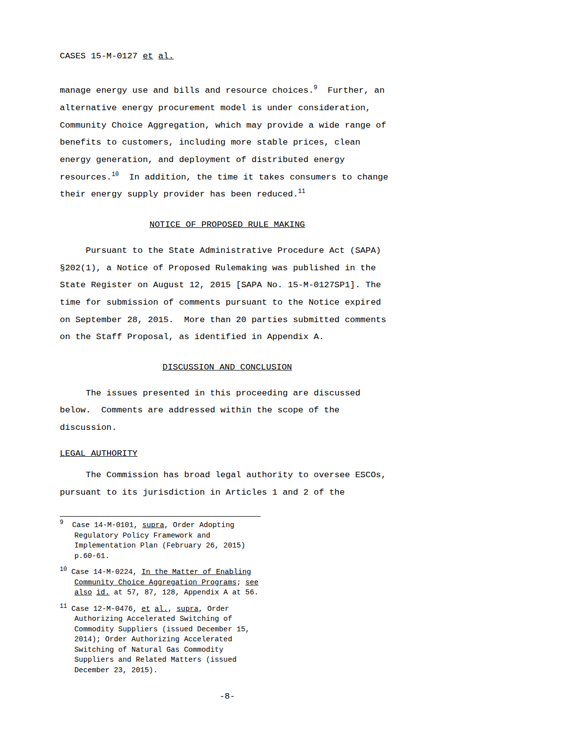CASES 15-M-0127 et al.
manage energy use and bills and resource choices.9 Further, an alternative energy procurement model is under consideration, Community Choice Aggregation, which may provide a wide range of benefits to customers, including more stable prices, clean energy generation, and deployment of distributed energy resources.10 In addition, the time it takes consumers to change their energy supply provider has been reduced.11
NOTICE OF PROPOSED RULE MAKING
Pursuant to the State Administrative Procedure Act (SAPA) §202(1), a Notice of Proposed Rulemaking was published in the State Register on August 12, 2015 [SAPA No. 15-M-0127SP1]. The time for submission of comments pursuant to the Notice expired on September 28, 2015. More than 20 parties submitted comments on the Staff Proposal, as identified in Appendix A.
DISCUSSION AND CONCLUSION
The issues presented in this proceeding are discussed below. Comments are addressed within the scope of the discussion.
LEGAL AUTHORITY
The Commission has broad legal authority to oversee ESCOs, pursuant to its jurisdiction in Articles 1 and 2 of the
9 Case 14-M-0101, supra, Order Adopting Regulatory Policy Framework and Implementation Plan (February 26, 2015) p.60-61.
10 Case 14-M-0224, In the Matter of Enabling Community Choice Aggregation Programs; see also id. at 57, 87, 128, Appendix A at 56.
11 Case 12-M-0476, et al., supra, Order Authorizing Accelerated Switching of Commodity Suppliers (issued December 15, 2014); Order Authorizing Accelerated Switching of Natural Gas Commodity Suppliers and Related Matters (issued December 23, 2015).
-8-